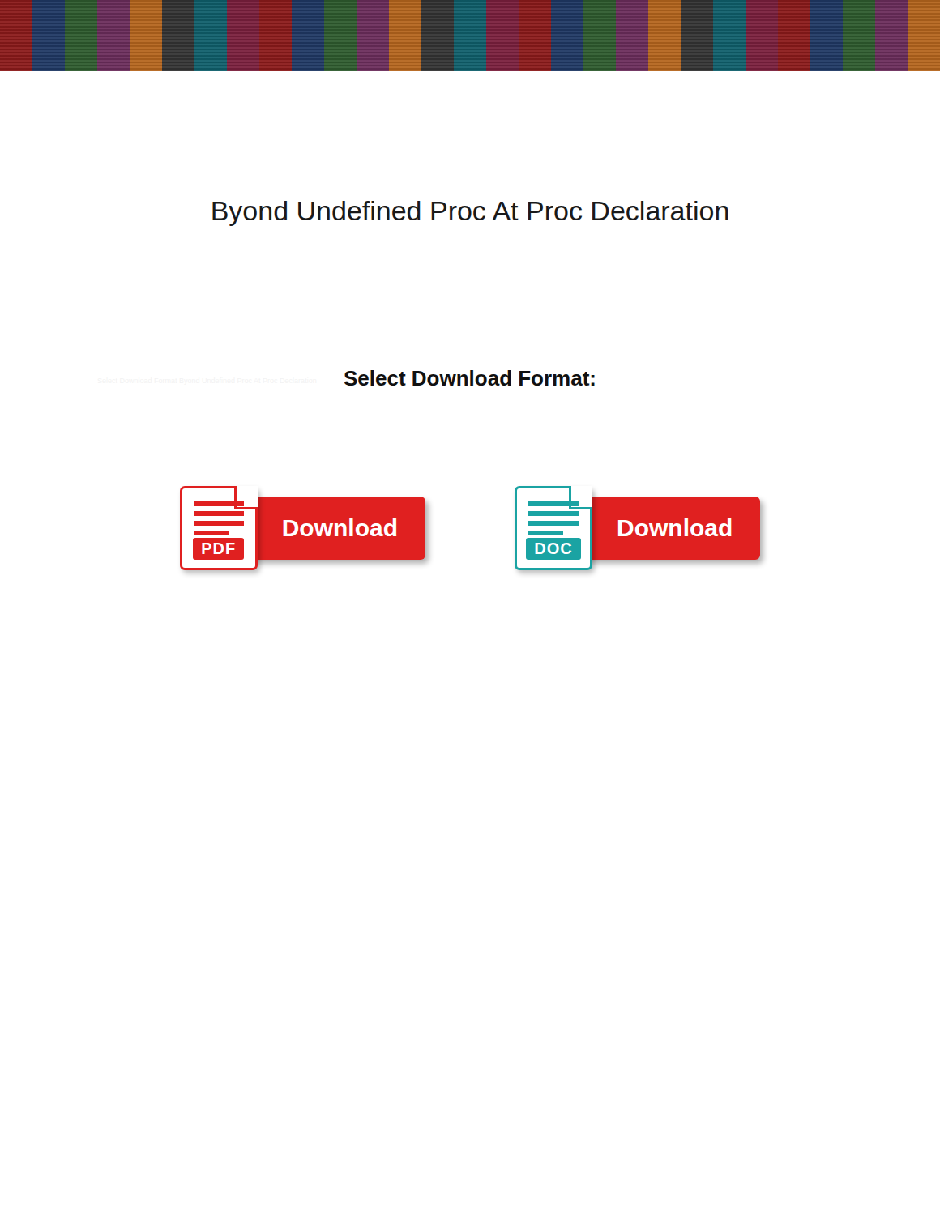Byond Undefined Proc At Proc Declaration
Select Download Format:
Select Download Format Byond Undefined Proc At Proc Declaration
PDF Download DOC Download